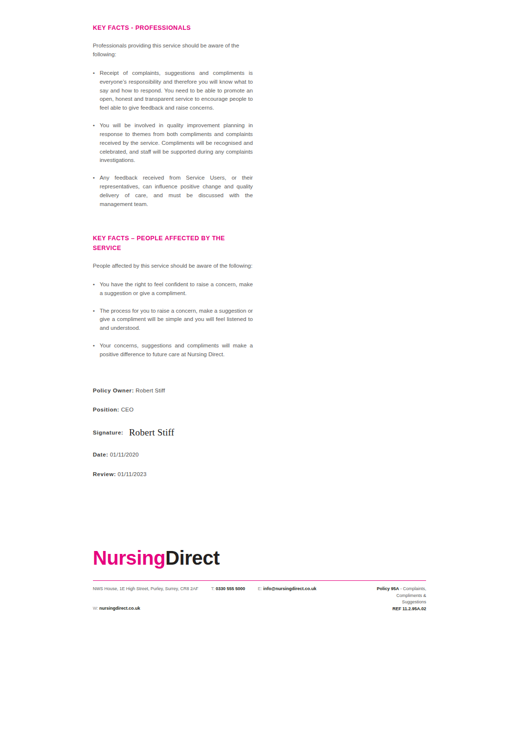Key Facts - Professionals
Professionals providing this service should be aware of the following:
Receipt of complaints, suggestions and compliments is everyone’s responsibility and therefore you will know what to say and how to respond. You need to be able to promote an open, honest and transparent service to encourage people to feel able to give feedback and raise concerns.
You will be involved in quality improvement planning in response to themes from both compliments and complaints received by the service. Compliments will be recognised and celebrated, and staff will be supported during any complaints investigations.
Any feedback received from Service Users, or their representatives, can influence positive change and quality delivery of care, and must be discussed with the management team.
Key Facts – People Affected by the Service
People affected by this service should be aware of the following:
You have the right to feel confident to raise a concern, make a suggestion or give a compliment.
The process for you to raise a concern, make a suggestion or give a compliment will be simple and you will feel listened to and understood.
Your concerns, suggestions and compliments will make a positive difference to future care at Nursing Direct.
Policy Owner: Robert Stiff
Position: CEO
Signature: Robert Stiff
Date: 01/11/2020
Review: 01/11/2023
Nursing Direct
NWS House, 1E High Street, Purley, Surrey, CR8 2AF T: 0330 555 5000 E: info@nursingdirect.co.uk W: nursingdirect.co.uk
Policy 95A - Complaints,
Compliments & Suggestions
REF 11.2.95A.02